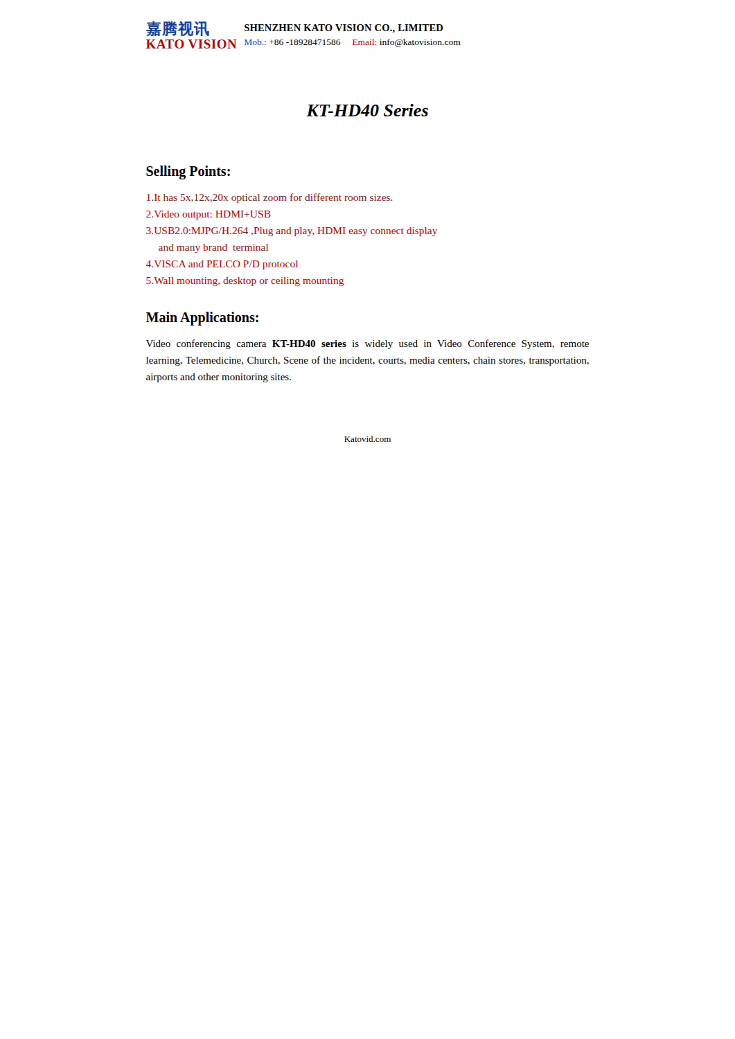嘉腾视讯
KATO VISION
SHENZHEN KATO VISION CO., LIMITED
Mob.: +86 -18928471586 Email: info@katovision.com
KT-HD40 Series
Selling Points:
1.It has 5x,12x,20x optical zoom for different room sizes.
2.Video output: HDMI+USB
3.USB2.0:MJPG/H.264 ,Plug and play, HDMI easy connect display
and many brand terminal
4.VISCA and PELCO P/D protocol
5.Wall mounting, desktop or ceiling mounting
Main Applications:
Video conferencing camera KT-HD40 series is widely used in Video Conference System, remote learning, Telemedicine, Church, Scene of the incident, courts, media centers, chain stores, transportation, airports and other monitoring sites.
Katovid.com